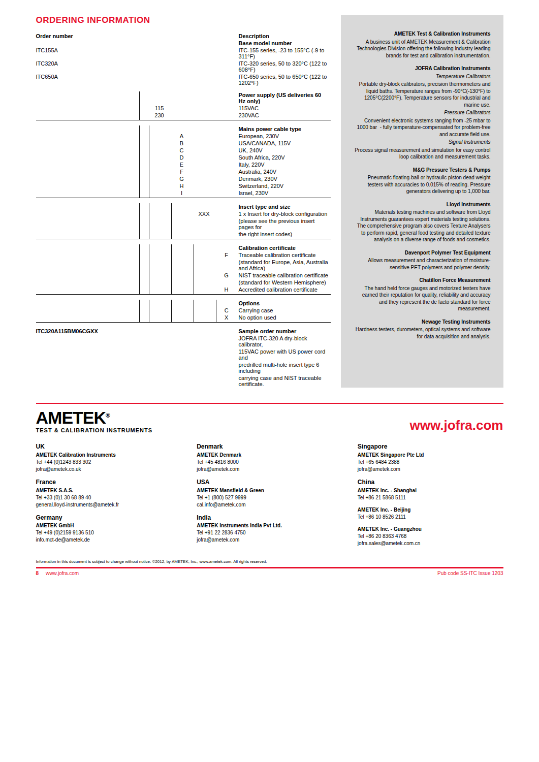ORDERING INFORMATION
| Order number | | | | | | Description |
| | | | | | | Base model number |
| ITC155A | | | | | | ITC-155 series, -23 to 155°C (-9 to 311°F) |
| ITC320A | | | | | | ITC-320 series, 50 to 320°C (122 to 608°F) |
| ITC650A | | | | | | ITC-650 series, 50 to 650°C (122 to 1202°F) |
| | | | | | | Power supply (US deliveries 60 Hz only) |
| | | 115 | | | | 115VAC |
| | | 230 | | | | 230VAC |
| | | | | | | Mains power cable type |
| | | | A | | | European, 230V |
| | | | B | | | USA/CANADA, 115V |
| | | | C | | | UK, 240V |
| | | | D | | | South Africa, 220V |
| | | | E | | | Italy, 220V |
| | | | F | | | Australia, 240V |
| | | | G | | | Denmark, 230V |
| | | | H | | | Switzerland, 220V |
| | | | I | | | Israel, 230V |
| | | | | | | Insert type and size |
| | | | | XXX | | 1 x Insert for dry-block configuration |
| | | | | | | (please see the previous insert pages for |
| | | | | | | the right insert codes) |
| | | | | | | Calibration certificate |
| | | | | | F | Traceable calibration certificate |
| | | | | | | (standard for Europe, Asia, Australia and Africa) |
| | | | | | G | NIST traceable calibration certificate |
| | | | | | | (standard for Western Hemisphere) |
| | | | | | H | Accredited calibration certificate |
| | | | | | | Options |
| | | | | | C | Carrying case |
| | | | | | X | No option used |
| ITC320A115BM06CGXX | | | | | | Sample order number |
| | | | | | | JOFRA ITC-320 A dry-block calibrator, |
| | | | | | | 115VAC power with US power cord and |
| | | | | | | predrilled multi-hole insert type 6 including |
| | | | | | | carrying case and NIST traceable certificate. |
AMETEK Test & Calibration Instruments
A business unit of AMETEK Measurement & Calibration Technologies Division offering the following industry leading brands for test and calibration instrumentation.
JOFRA Calibration Instruments
Temperature Calibrators
Portable dry-block calibrators, precision thermometers and liquid baths. Temperature ranges from -90°C(-130°F) to 1205°C(2200°F). Temperature sensors for industrial and marine use.
Pressure Calibrators
Convenient electronic systems ranging from -25 mbar to 1000 bar - fully temperature-compensated for problem-free and accurate field use.
Signal Instruments
Process signal measurement and simulation for easy control loop calibration and measurement tasks.
M&G Pressure Testers & Pumps
Pneumatic floating-ball or hydraulic piston dead weight testers with accuracies to 0.015% of reading. Pressure generators delivering up to 1,000 bar.
Lloyd Instruments
Materials testing machines and software from Lloyd Instruments guarantees expert materials testing solutions. The comprehensive program also covers Texture Analysers to perform rapid, general food testing and detailed texture analysis on a diverse range of foods and cosmetics.
Davenport Polymer Test Equipment
Allows measurement and characterization of moisture-sensitive PET polymers and polymer density.
Chatillon Force Measurement
The hand held force gauges and motorized testers have earned their reputation for quality, reliability and accuracy and they represent the de facto standard for force measurement.
Newage Testing Instruments
Hardness testers, durometers, optical systems and software for data acquisition and analysis.
AMETEK®
TEST & CALIBRATION INSTRUMENTS
www.jofra.com
UK
AMETEK Calibration Instruments
Tel +44 (0)1243 833 302
jofra@ametek.co.uk
France
AMETEK S.A.S.
Tel +33 (0)1 30 68 89 40
general.lloyd-instruments@ametek.fr
Germany
AMETEK GmbH
Tel +49 (0)2159 9136 510
info.mct-de@ametek.de
Denmark
AMETEK Denmark
Tel +45 4816 8000
jofra@ametek.com
USA
AMETEK Mansfield & Green
Tel +1 (800) 527 9999
cal.info@ametek.com
India
AMETEK Instruments India Pvt Ltd.
Tel +91 22 2836 4750
jofra@ametek.com
Singapore
AMETEK Singapore Pte Ltd
Tel +65 6484 2388
jofra@ametek.com
China
AMETEK Inc. - Shanghai
Tel +86 21 5868 5111
AMETEK Inc. - Beijing
Tel +86 10 8526 2111
AMETEK Inc. - Guangzhou
Tel +86 20 8363 4768
jofra.sales@ametek.com.cn
Information in this document is subject to change without notice. ©2012, by AMETEK, Inc., www.ametek.com. All rights reserved.
8www.jofra.com
Pub code SS-ITC Issue 1203